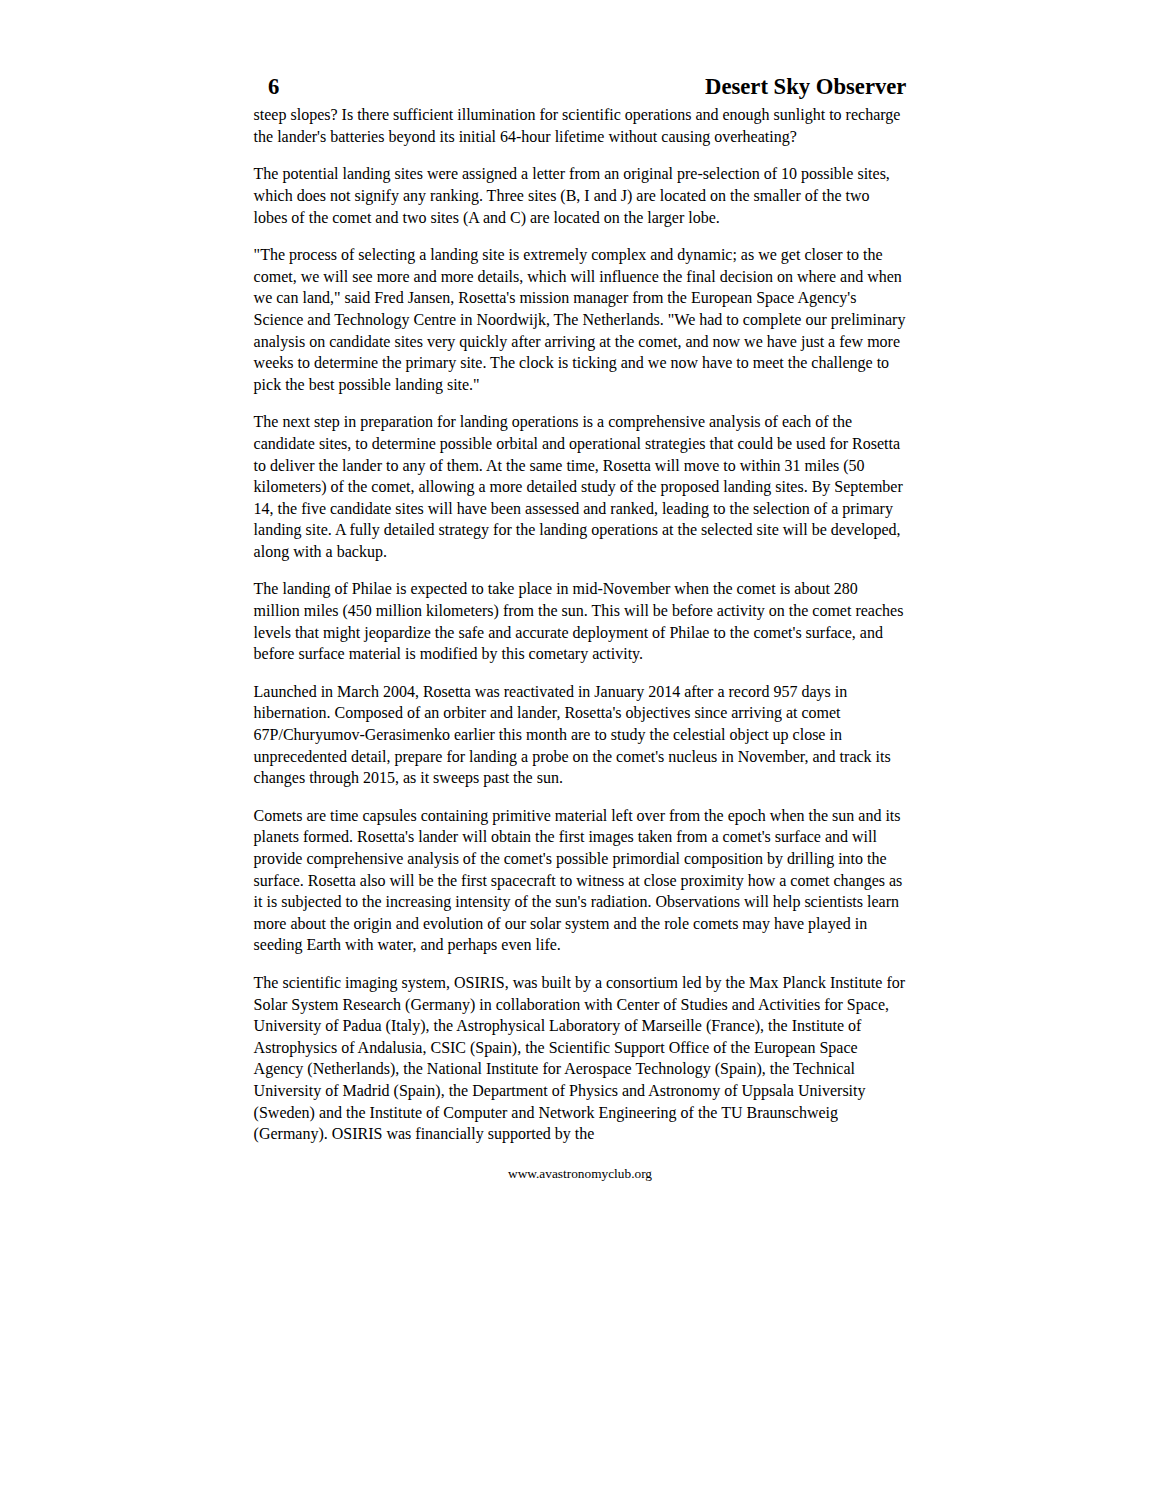6 Desert Sky Observer
steep slopes? Is there sufficient illumination for scientific operations and enough sunlight to recharge the lander's batteries beyond its initial 64-hour lifetime without causing overheating?
The potential landing sites were assigned a letter from an original pre-selection of 10 possible sites, which does not signify any ranking. Three sites (B, I and J) are located on the smaller of the two lobes of the comet and two sites (A and C) are located on the larger lobe.
"The process of selecting a landing site is extremely complex and dynamic; as we get closer to the comet, we will see more and more details, which will influence the final decision on where and when we can land," said Fred Jansen, Rosetta's mission manager from the European Space Agency's Science and Technology Centre in Noordwijk, The Netherlands. "We had to complete our preliminary analysis on candidate sites very quickly after arriving at the comet, and now we have just a few more weeks to determine the primary site. The clock is ticking and we now have to meet the challenge to pick the best possible landing site."
The next step in preparation for landing operations is a comprehensive analysis of each of the candidate sites, to determine possible orbital and operational strategies that could be used for Rosetta to deliver the lander to any of them. At the same time, Rosetta will move to within 31 miles (50 kilometers) of the comet, allowing a more detailed study of the proposed landing sites. By September 14, the five candidate sites will have been assessed and ranked, leading to the selection of a primary landing site. A fully detailed strategy for the landing operations at the selected site will be developed, along with a backup.
The landing of Philae is expected to take place in mid-November when the comet is about 280 million miles (450 million kilometers) from the sun. This will be before activity on the comet reaches levels that might jeopardize the safe and accurate deployment of Philae to the comet's surface, and before surface material is modified by this cometary activity.
Launched in March 2004, Rosetta was reactivated in January 2014 after a record 957 days in hibernation. Composed of an orbiter and lander, Rosetta's objectives since arriving at comet 67P/Churyumov-Gerasimenko earlier this month are to study the celestial object up close in unprecedented detail, prepare for landing a probe on the comet's nucleus in November, and track its changes through 2015, as it sweeps past the sun.
Comets are time capsules containing primitive material left over from the epoch when the sun and its planets formed. Rosetta's lander will obtain the first images taken from a comet's surface and will provide comprehensive analysis of the comet's possible primordial composition by drilling into the surface. Rosetta also will be the first spacecraft to witness at close proximity how a comet changes as it is subjected to the increasing intensity of the sun's radiation. Observations will help scientists learn more about the origin and evolution of our solar system and the role comets may have played in seeding Earth with water, and perhaps even life.
The scientific imaging system, OSIRIS, was built by a consortium led by the Max Planck Institute for Solar System Research (Germany) in collaboration with Center of Studies and Activities for Space, University of Padua (Italy), the Astrophysical Laboratory of Marseille (France), the Institute of Astrophysics of Andalusia, CSIC (Spain), the Scientific Support Office of the European Space Agency (Netherlands), the National Institute for Aerospace Technology (Spain), the Technical University of Madrid (Spain), the Department of Physics and Astronomy of Uppsala University (Sweden) and the Institute of Computer and Network Engineering of the TU Braunschweig (Germany). OSIRIS was financially supported by the
www.avastronomyclub.org